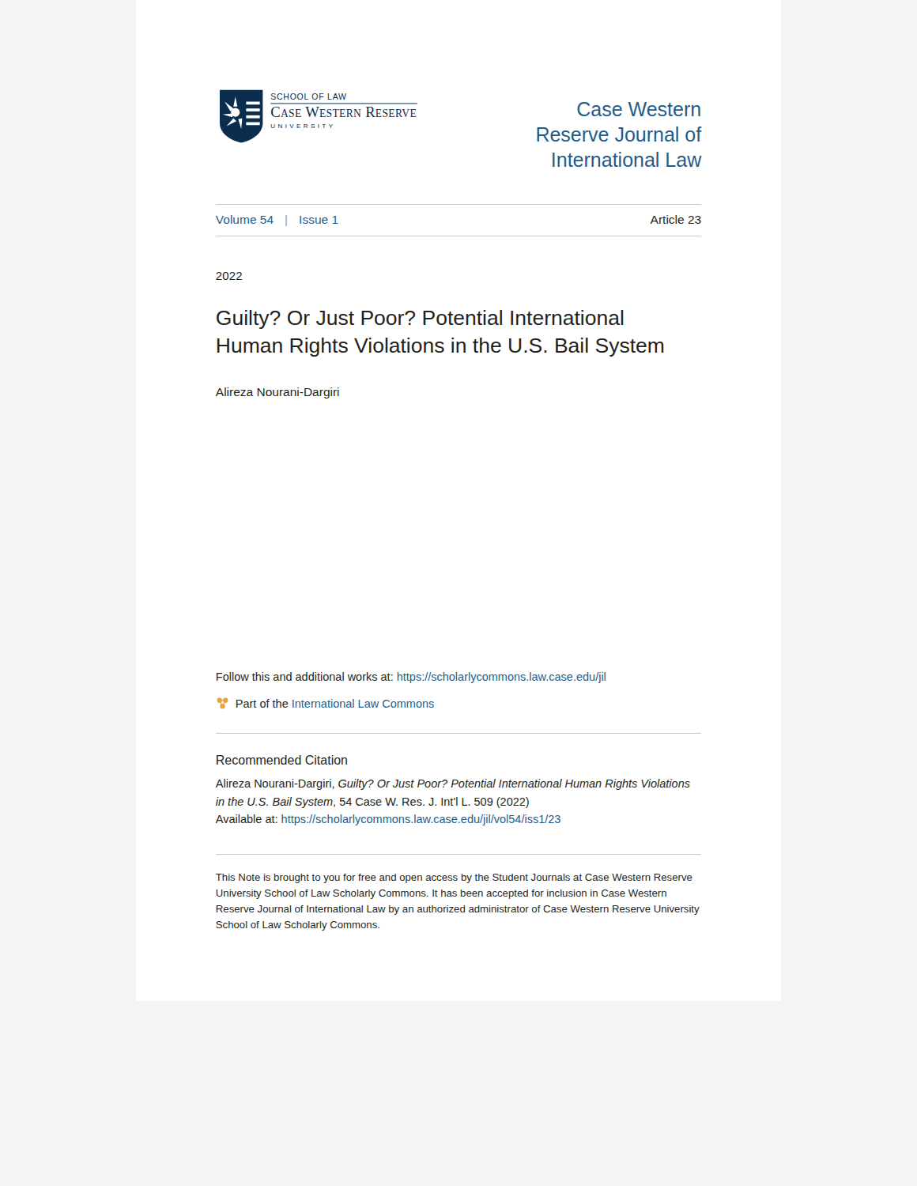SCHOOL OF LAW CASE WESTERN RESERVE UNIVERSITY
Case Western Reserve Journal of International Law
Volume 54 | Issue 1
Article 23
2022
Guilty? Or Just Poor? Potential International Human Rights Violations in the U.S. Bail System
Alireza Nourani-Dargiri
Follow this and additional works at: https://scholarlycommons.law.case.edu/jil
Part of the International Law Commons
Recommended Citation
Alireza Nourani-Dargiri, Guilty? Or Just Poor? Potential International Human Rights Violations in the U.S. Bail System, 54 Case W. Res. J. Int'l L. 509 (2022)
Available at: https://scholarlycommons.law.case.edu/jil/vol54/iss1/23
This Note is brought to you for free and open access by the Student Journals at Case Western Reserve University School of Law Scholarly Commons. It has been accepted for inclusion in Case Western Reserve Journal of International Law by an authorized administrator of Case Western Reserve University School of Law Scholarly Commons.